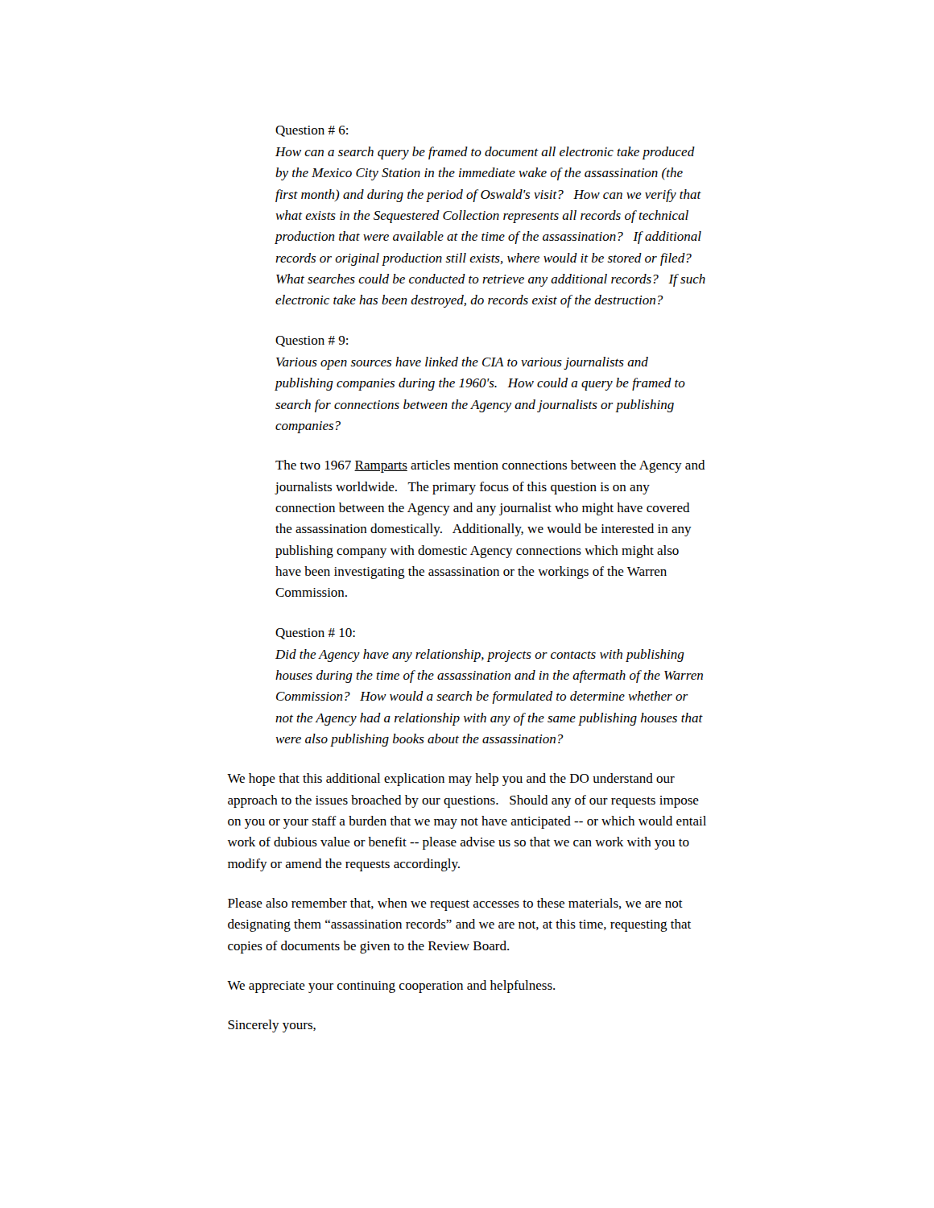Question # 6:
How can a search query be framed to document all electronic take produced by the Mexico City Station in the immediate wake of the assassination (the first month) and during the period of Oswald's visit? How can we verify that what exists in the Sequestered Collection represents all records of technical production that were available at the time of the assassination? If additional records or original production still exists, where would it be stored or filed? What searches could be conducted to retrieve any additional records? If such electronic take has been destroyed, do records exist of the destruction?
Question # 9:
Various open sources have linked the CIA to various journalists and publishing companies during the 1960's. How could a query be framed to search for connections between the Agency and journalists or publishing companies?
The two 1967 Ramparts articles mention connections between the Agency and journalists worldwide. The primary focus of this question is on any connection between the Agency and any journalist who might have covered the assassination domestically. Additionally, we would be interested in any publishing company with domestic Agency connections which might also have been investigating the assassination or the workings of the Warren Commission.
Question # 10:
Did the Agency have any relationship, projects or contacts with publishing houses during the time of the assassination and in the aftermath of the Warren Commission? How would a search be formulated to determine whether or not the Agency had a relationship with any of the same publishing houses that were also publishing books about the assassination?
We hope that this additional explication may help you and the DO understand our approach to the issues broached by our questions. Should any of our requests impose on you or your staff a burden that we may not have anticipated -- or which would entail work of dubious value or benefit -- please advise us so that we can work with you to modify or amend the requests accordingly.
Please also remember that, when we request accesses to these materials, we are not designating them “assassination records” and we are not, at this time, requesting that copies of documents be given to the Review Board.
We appreciate your continuing cooperation and helpfulness.
Sincerely yours,